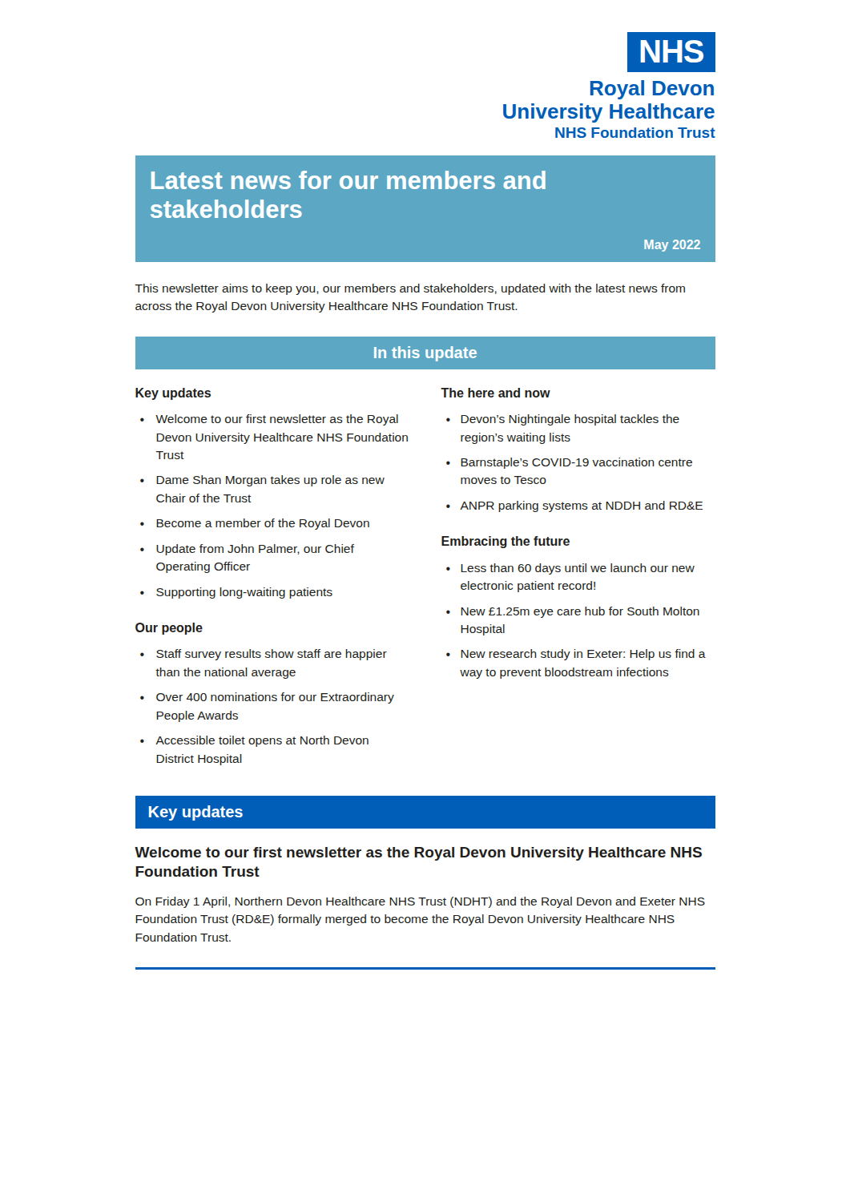NHS
Royal Devon
University Healthcare NHS Foundation Trust
Latest news for our members and stakeholders
May 2022
This newsletter aims to keep you, our members and stakeholders, updated with the latest news from across the Royal Devon University Healthcare NHS Foundation Trust.
In this update
Key updates
Welcome to our first newsletter as the Royal Devon University Healthcare NHS Foundation Trust
Dame Shan Morgan takes up role as new Chair of the Trust
Become a member of the Royal Devon
Update from John Palmer, our Chief Operating Officer
Supporting long-waiting patients
Our people
Staff survey results show staff are happier than the national average
Over 400 nominations for our Extraordinary People Awards
Accessible toilet opens at North Devon District Hospital
The here and now
Devon’s Nightingale hospital tackles the region’s waiting lists
Barnstaple’s COVID-19 vaccination centre moves to Tesco
ANPR parking systems at NDDH and RD&E
Embracing the future
Less than 60 days until we launch our new electronic patient record!
New £1.25m eye care hub for South Molton Hospital
New research study in Exeter: Help us find a way to prevent bloodstream infections
Key updates
Welcome to our first newsletter as the Royal Devon University Healthcare NHS Foundation Trust
On Friday 1 April, Northern Devon Healthcare NHS Trust (NDHT) and the Royal Devon and Exeter NHS Foundation Trust (RD&E) formally merged to become the Royal Devon University Healthcare NHS Foundation Trust.